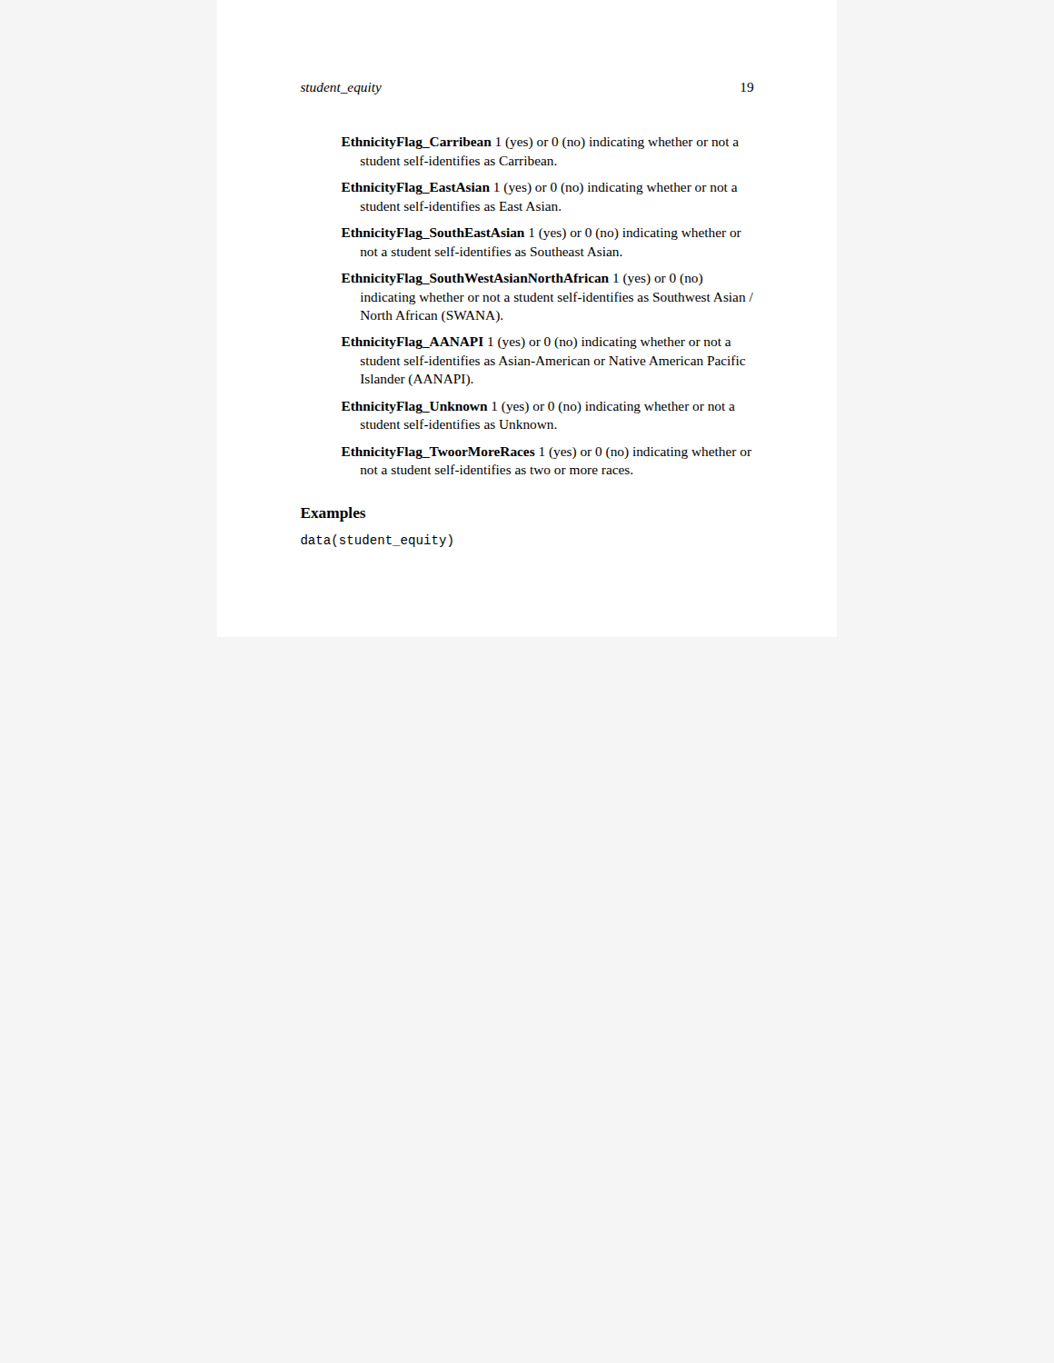student_equity 19
EthnicityFlag_Carribean 1 (yes) or 0 (no) indicating whether or not a student self-identifies as Carribean.
EthnicityFlag_EastAsian 1 (yes) or 0 (no) indicating whether or not a student self-identifies as East Asian.
EthnicityFlag_SouthEastAsian 1 (yes) or 0 (no) indicating whether or not a student self-identifies as Southeast Asian.
EthnicityFlag_SouthWestAsianNorthAfrican 1 (yes) or 0 (no) indicating whether or not a student self-identifies as Southwest Asian / North African (SWANA).
EthnicityFlag_AANAPI 1 (yes) or 0 (no) indicating whether or not a student self-identifies as Asian-American or Native American Pacific Islander (AANAPI).
EthnicityFlag_Unknown 1 (yes) or 0 (no) indicating whether or not a student self-identifies as Unknown.
EthnicityFlag_TwoorMoreRaces 1 (yes) or 0 (no) indicating whether or not a student self-identifies as two or more races.
Examples
data(student_equity)